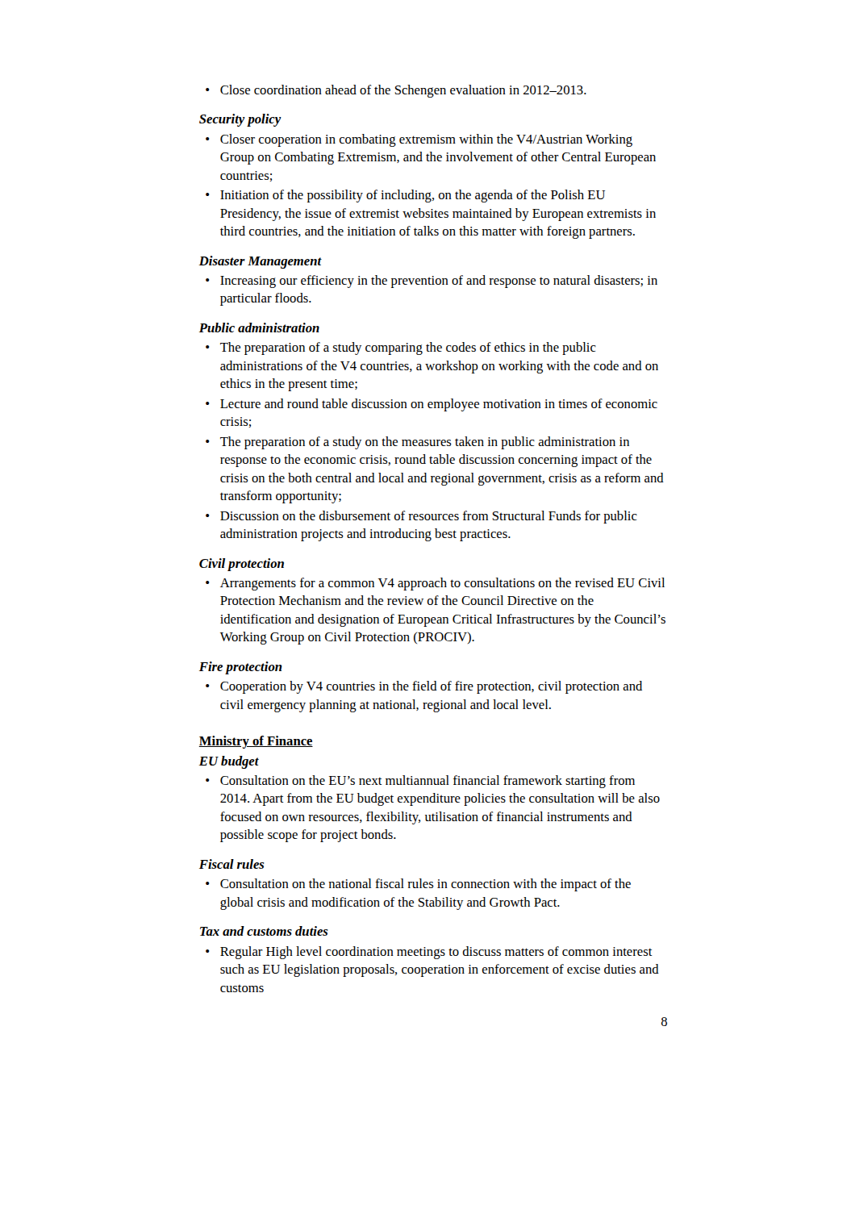Close coordination ahead of the Schengen evaluation in 2012–2013.
Security policy
Closer cooperation in combating extremism within the V4/Austrian Working Group on Combating Extremism, and the involvement of other Central European countries;
Initiation of the possibility of including, on the agenda of the Polish EU Presidency, the issue of extremist websites maintained by European extremists in third countries, and the initiation of talks on this matter with foreign partners.
Disaster Management
Increasing our efficiency in the prevention of and response to natural disasters; in particular floods.
Public administration
The preparation of a study comparing the codes of ethics in the public administrations of the V4 countries, a workshop on working with the code and on ethics in the present time;
Lecture and round table discussion on employee motivation in times of economic crisis;
The preparation of a study on the measures taken in public administration in response to the economic crisis, round table discussion concerning impact of the crisis on the both central and local and regional government, crisis as a reform and transform opportunity;
Discussion on the disbursement of resources from Structural Funds for public administration projects and introducing best practices.
Civil protection
Arrangements for a common V4 approach to consultations on the revised EU Civil Protection Mechanism and the review of the Council Directive on the identification and designation of European Critical Infrastructures by the Council’s Working Group on Civil Protection (PROCIV).
Fire protection
Cooperation by V4 countries in the field of fire protection, civil protection and civil emergency planning at national, regional and local level.
Ministry of Finance
EU budget
Consultation on the EU’s next multiannual financial framework starting from 2014. Apart from the EU budget expenditure policies the consultation will be also focused on own resources, flexibility, utilisation of financial instruments and possible scope for project bonds.
Fiscal rules
Consultation on the national fiscal rules in connection with the impact of the global crisis and modification of the Stability and Growth Pact.
Tax and customs duties
Regular High level coordination meetings to discuss matters of common interest such as EU legislation proposals, cooperation in enforcement of excise duties and customs
8